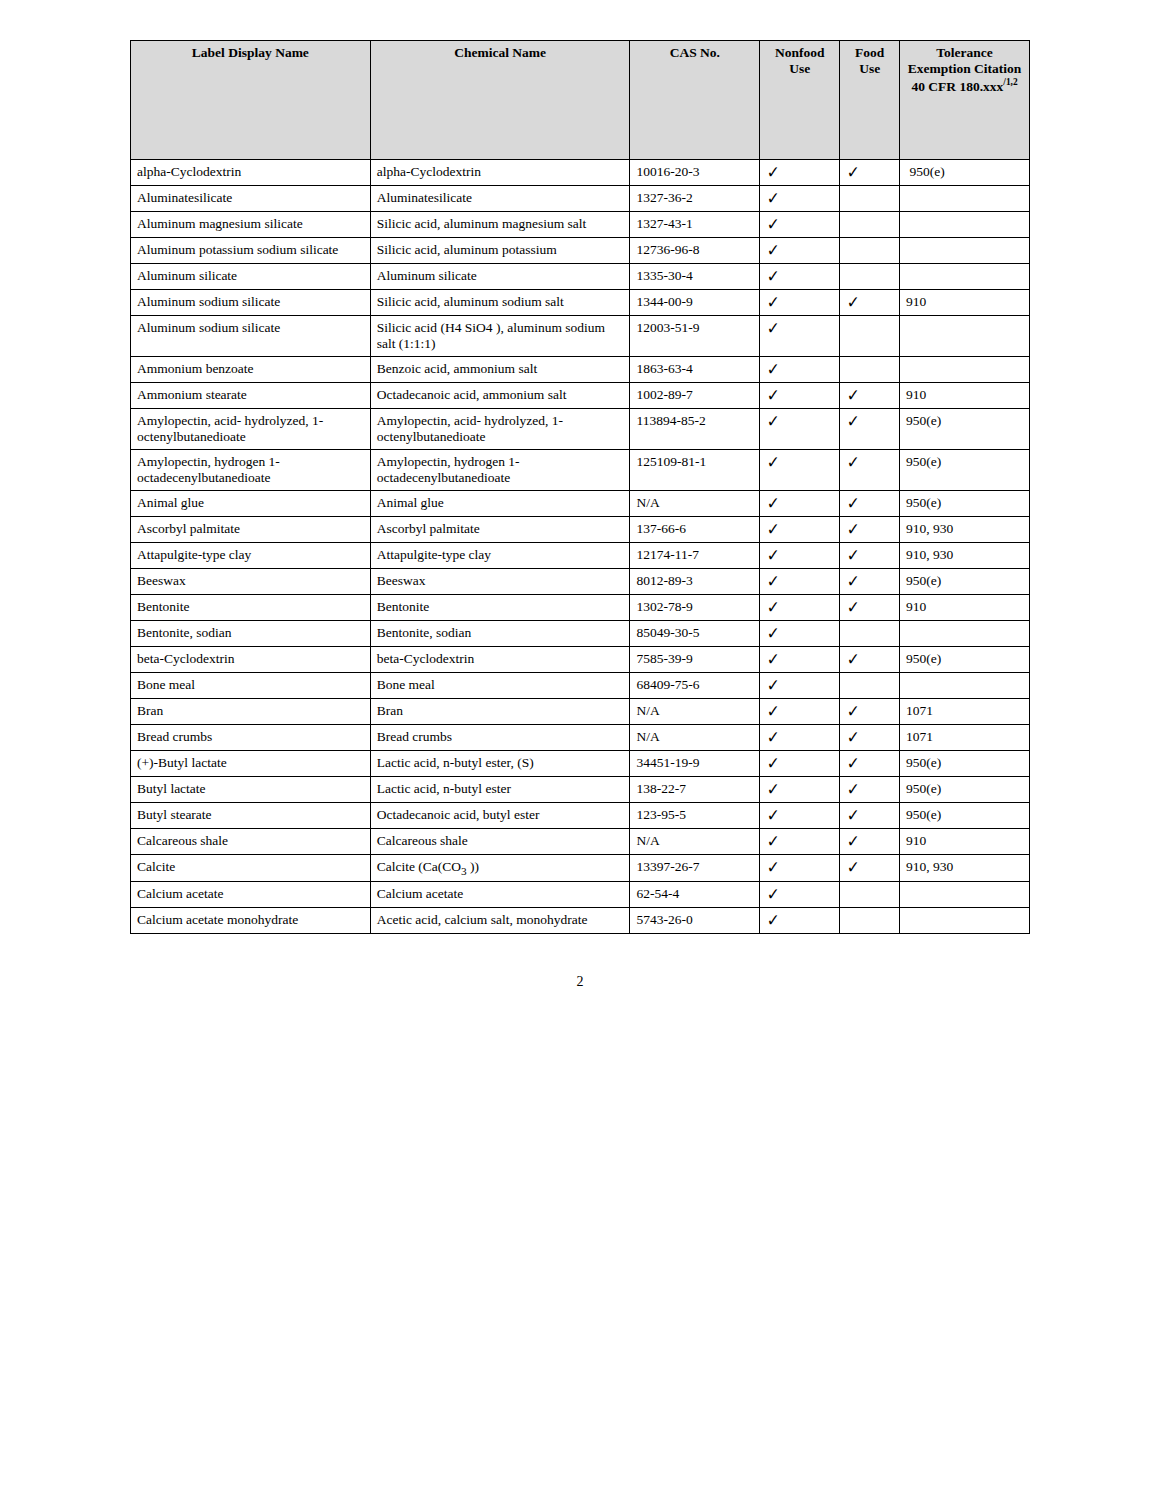| Label Display Name | Chemical Name | CAS No. | Nonfood Use | Food Use | Tolerance Exemption Citation 40 CFR 180.xxx /1,2 |
| --- | --- | --- | --- | --- | --- |
| alpha-Cyclodextrin | alpha-Cyclodextrin | 10016-20-3 | ✓ | ✓ | 950(e) |
| Aluminatesilicate | Aluminatesilicate | 1327-36-2 | ✓ | | |
| Aluminum magnesium silicate | Silicic acid, aluminum magnesium salt | 1327-43-1 | ✓ | | |
| Aluminum potassium sodium silicate | Silicic acid, aluminum potassium | 12736-96-8 | ✓ | | |
| Aluminum silicate | Aluminum silicate | 1335-30-4 | ✓ | | |
| Aluminum sodium silicate | Silicic acid, aluminum sodium salt | 1344-00-9 | ✓ | ✓ | 910 |
| Aluminum sodium silicate | Silicic acid (H4 SiO4 ), aluminum sodium salt (1:1:1) | 12003-51-9 | ✓ | | |
| Ammonium benzoate | Benzoic acid, ammonium salt | 1863-63-4 | ✓ | | |
| Ammonium stearate | Octadecanoic acid, ammonium salt | 1002-89-7 | ✓ | ✓ | 910 |
| Amylopectin, acid- hydrolyzed, 1- octenylbutanedioate | Amylopectin, acid- hydrolyzed, 1- octenylbutanedioate | 113894-85-2 | ✓ | ✓ | 950(e) |
| Amylopectin, hydrogen 1- octadecenylbutanedioate | Amylopectin, hydrogen 1-octadecenylbutanedioate | 125109-81-1 | ✓ | ✓ | 950(e) |
| Animal glue | Animal glue | N/A | ✓ | ✓ | 950(e) |
| Ascorbyl palmitate | Ascorbyl palmitate | 137-66-6 | ✓ | ✓ | 910, 930 |
| Attapulgite-type clay | Attapulgite-type clay | 12174-11-7 | ✓ | ✓ | 910, 930 |
| Beeswax | Beeswax | 8012-89-3 | ✓ | ✓ | 950(e) |
| Bentonite | Bentonite | 1302-78-9 | ✓ | ✓ | 910 |
| Bentonite, sodian | Bentonite, sodian | 85049-30-5 | ✓ | | |
| beta-Cyclodextrin | beta-Cyclodextrin | 7585-39-9 | ✓ | ✓ | 950(e) |
| Bone meal | Bone meal | 68409-75-6 | ✓ | | |
| Bran | Bran | N/A | ✓ | ✓ | 1071 |
| Bread crumbs | Bread crumbs | N/A | ✓ | ✓ | 1071 |
| (+)-Butyl lactate | Lactic acid, n-butyl ester, (S) | 34451-19-9 | ✓ | ✓ | 950(e) |
| Butyl lactate | Lactic acid, n-butyl ester | 138-22-7 | ✓ | ✓ | 950(e) |
| Butyl stearate | Octadecanoic acid, butyl ester | 123-95-5 | ✓ | ✓ | 950(e) |
| Calcareous shale | Calcareous shale | N/A | ✓ | ✓ | 910 |
| Calcite | Calcite (Ca(CO 3 )) | 13397-26-7 | ✓ | ✓ | 910, 930 |
| Calcium acetate | Calcium acetate | 62-54-4 | ✓ | | |
| Calcium acetate monohydrate | Acetic acid, calcium salt, monohydrate | 5743-26-0 | ✓ | | |
2